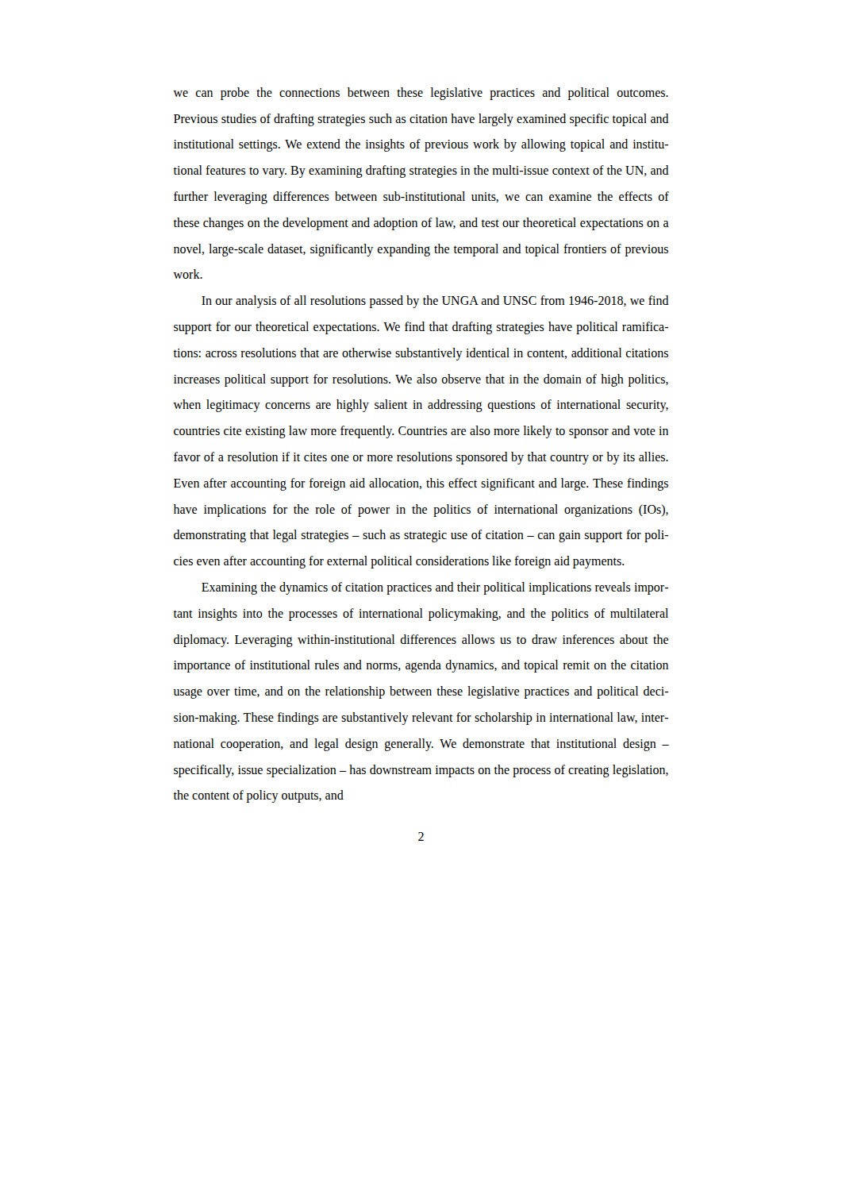we can probe the connections between these legislative practices and political outcomes. Previous studies of drafting strategies such as citation have largely examined specific topical and institutional settings. We extend the insights of previous work by allowing topical and institutional features to vary. By examining drafting strategies in the multi-issue context of the UN, and further leveraging differences between sub-institutional units, we can examine the effects of these changes on the development and adoption of law, and test our theoretical expectations on a novel, large-scale dataset, significantly expanding the temporal and topical frontiers of previous work.
In our analysis of all resolutions passed by the UNGA and UNSC from 1946-2018, we find support for our theoretical expectations. We find that drafting strategies have political ramifications: across resolutions that are otherwise substantively identical in content, additional citations increases political support for resolutions. We also observe that in the domain of high politics, when legitimacy concerns are highly salient in addressing questions of international security, countries cite existing law more frequently. Countries are also more likely to sponsor and vote in favor of a resolution if it cites one or more resolutions sponsored by that country or by its allies. Even after accounting for foreign aid allocation, this effect significant and large. These findings have implications for the role of power in the politics of international organizations (IOs), demonstrating that legal strategies – such as strategic use of citation – can gain support for policies even after accounting for external political considerations like foreign aid payments.
Examining the dynamics of citation practices and their political implications reveals important insights into the processes of international policymaking, and the politics of multilateral diplomacy. Leveraging within-institutional differences allows us to draw inferences about the importance of institutional rules and norms, agenda dynamics, and topical remit on the citation usage over time, and on the relationship between these legislative practices and political decision-making. These findings are substantively relevant for scholarship in international law, international cooperation, and legal design generally. We demonstrate that institutional design – specifically, issue specialization – has downstream impacts on the process of creating legislation, the content of policy outputs, and
2